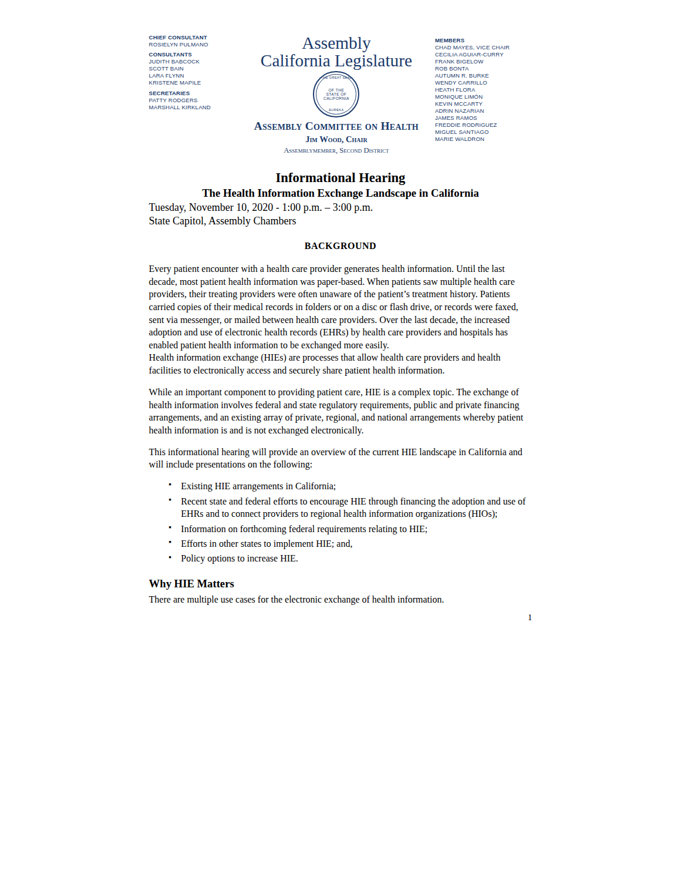Chief Consultant
Rosielyn Pulmano
Consultants
Judith Babcock
Scott Bain
Lara Flynn
Kristene Mapile
Secretaries
Patty Rodgers
Marshall Kirkland
Assembly
California Legislature
THE GREAT SEAL
OF THE
STATE OF
CALIFORNIA
EUREKA
Assembly Committee on Health
Jim Wood, Chair
Assemblymember, Second District
Members
Chad Mayes, Vice Chair
Cecilia Aguiar-Curry
Frank Bigelow
Rob Bonta
Autumn R. Burke
Wendy Carrillo
Heath Flora
Monique Limón
Kevin McCarty
Adrin Nazarian
James Ramos
Freddie Rodriguez
Miguel Santiago
Marie Waldron
Informational Hearing
The Health Information Exchange Landscape in California
Tuesday, November 10, 2020 - 1:00 p.m. – 3:00 p.m.
State Capitol, Assembly Chambers
BACKGROUND
Every patient encounter with a health care provider generates health information. Until the last decade, most patient health information was paper-based. When patients saw multiple health care providers, their treating providers were often unaware of the patient’s treatment history. Patients carried copies of their medical records in folders or on a disc or flash drive, or records were faxed, sent via messenger, or mailed between health care providers. Over the last decade, the increased adoption and use of electronic health records (EHRs) by health care providers and hospitals has enabled patient health information to be exchanged more easily.
Health information exchange (HIEs) are processes that allow health care providers and health facilities to electronically access and securely share patient health information.
While an important component to providing patient care, HIE is a complex topic. The exchange of health information involves federal and state regulatory requirements, public and private financing arrangements, and an existing array of private, regional, and national arrangements whereby patient health information is and is not exchanged electronically.
This informational hearing will provide an overview of the current HIE landscape in California and will include presentations on the following:
Existing HIE arrangements in California;
Recent state and federal efforts to encourage HIE through financing the adoption and use of EHRs and to connect providers to regional health information organizations (HIOs);
Information on forthcoming federal requirements relating to HIE;
Efforts in other states to implement HIE; and,
Policy options to increase HIE.
Why HIE Matters
There are multiple use cases for the electronic exchange of health information.
1